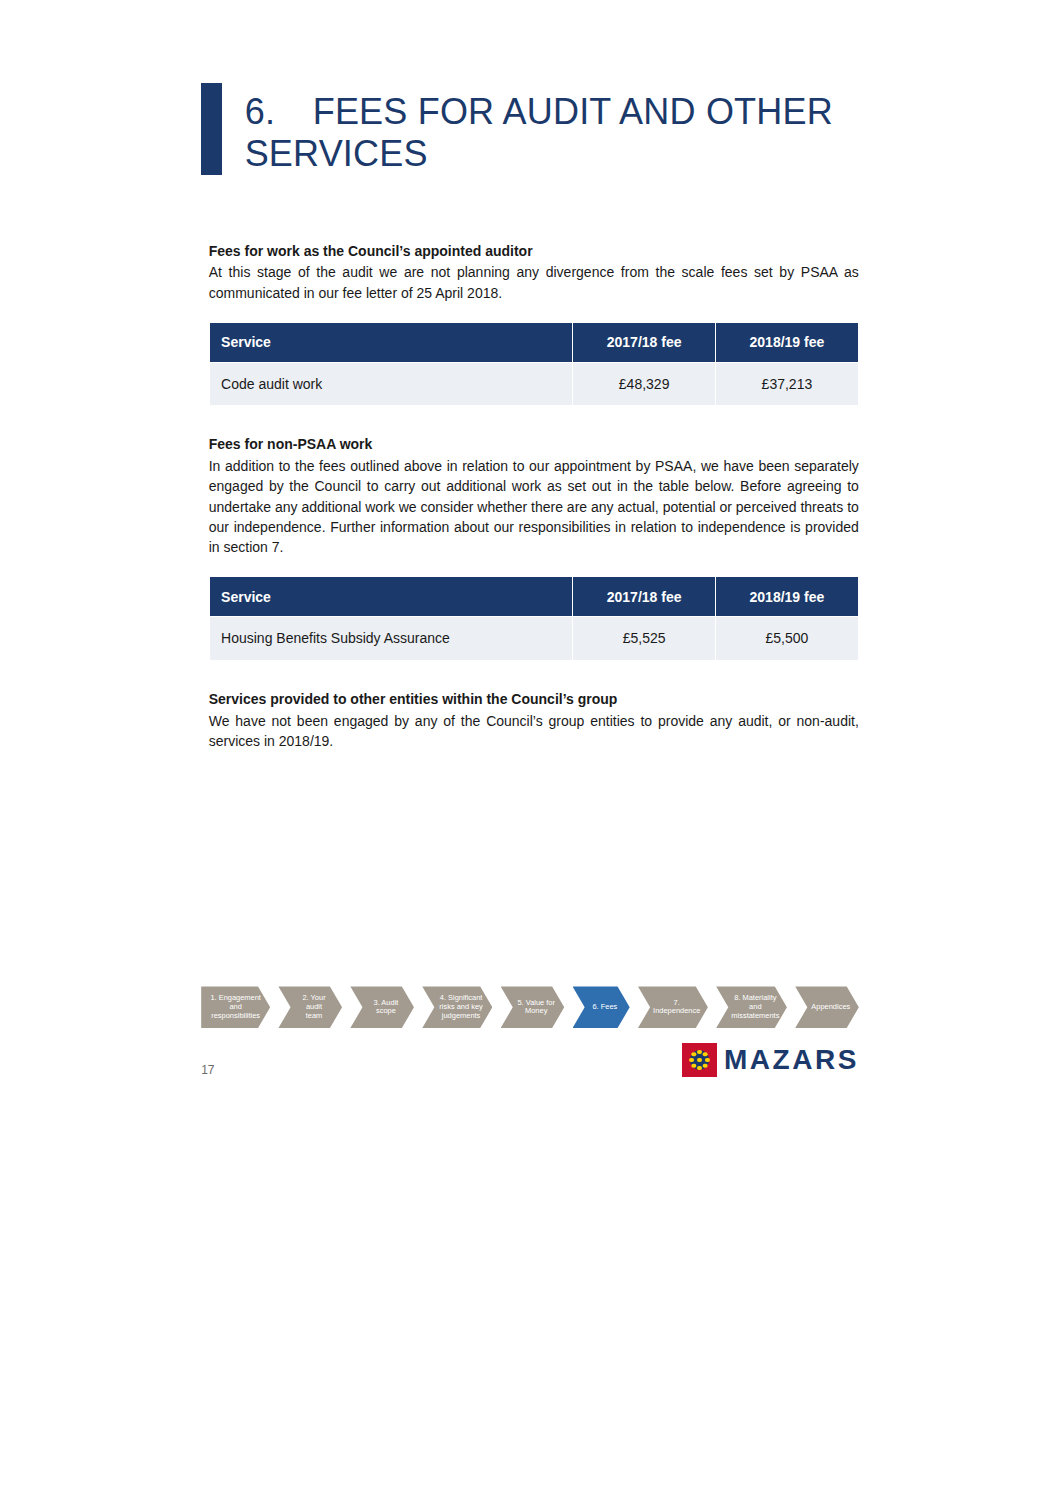6. FEES FOR AUDIT AND OTHER SERVICES
Fees for work as the Council’s appointed auditor
At this stage of the audit we are not planning any divergence from the scale fees set by PSAA as communicated in our fee letter of 25 April 2018.
| Service | 2017/18 fee | 2018/19 fee |
| --- | --- | --- |
| Code audit work | £48,329 | £37,213 |
Fees for non-PSAA work
In addition to the fees outlined above in relation to our appointment by PSAA, we have been separately engaged by the Council to carry out additional work as set out in the table below. Before agreeing to undertake any additional work we consider whether there are any actual, potential or perceived threats to our independence. Further information about our responsibilities in relation to independence is provided in section 7.
| Service | 2017/18 fee | 2018/19 fee |
| --- | --- | --- |
| Housing Benefits Subsidy Assurance | £5,525 | £5,500 |
Services provided to other entities within the Council’s group
We have not been engaged by any of the Council’s group entities to provide any audit, or non-audit, services in 2018/19.
1. Engagement and
responsibilities
2. Your audit
team
3. Audit scope
4. Significant
risks and key
judgements
5. Value for
Money
6. Fees
7.
Independence
8. Materiality
and
misstatements
Appendices
17
MAZARS